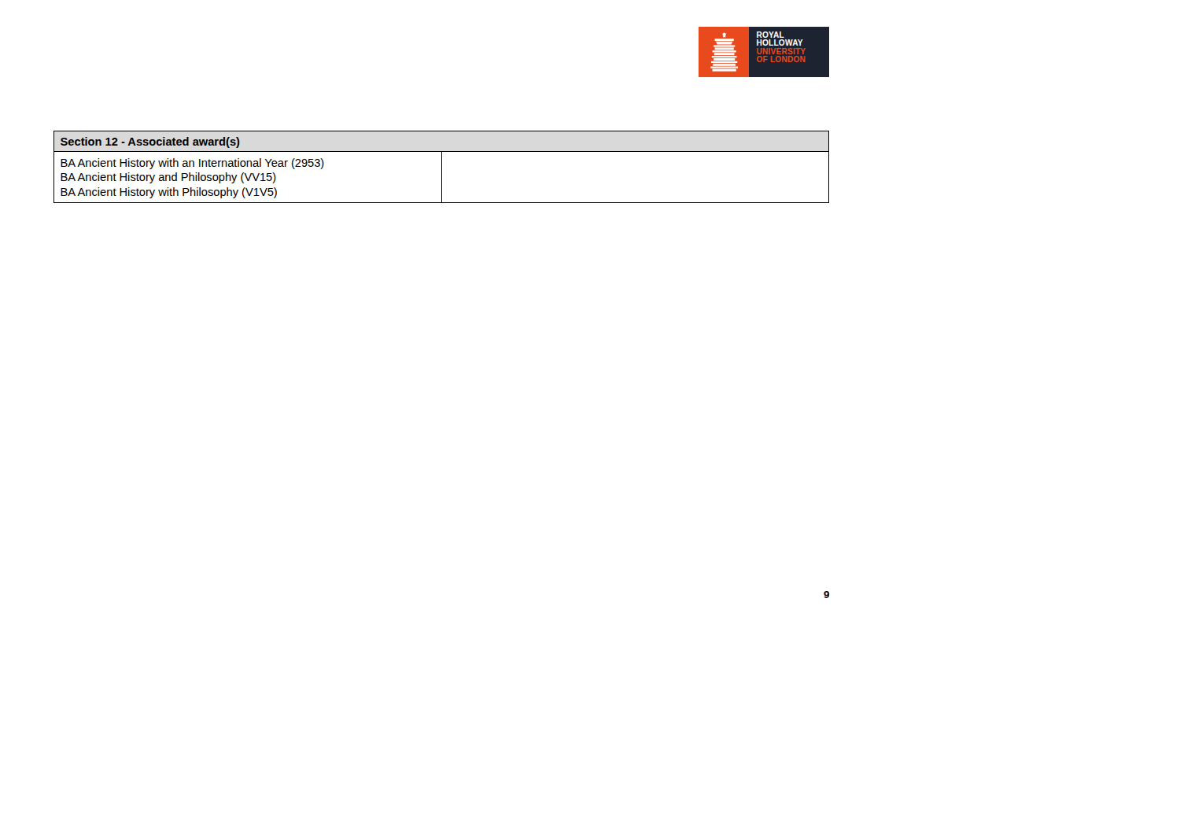ROYAL HOLLOWAY UNIVERSITY OF LONDON
| Section 12 - Associated award(s) |
| --- |
| BA Ancient History with an International Year (2953) BA Ancient History and Philosophy (VV15) BA Ancient History with Philosophy (V1V5) | |
9